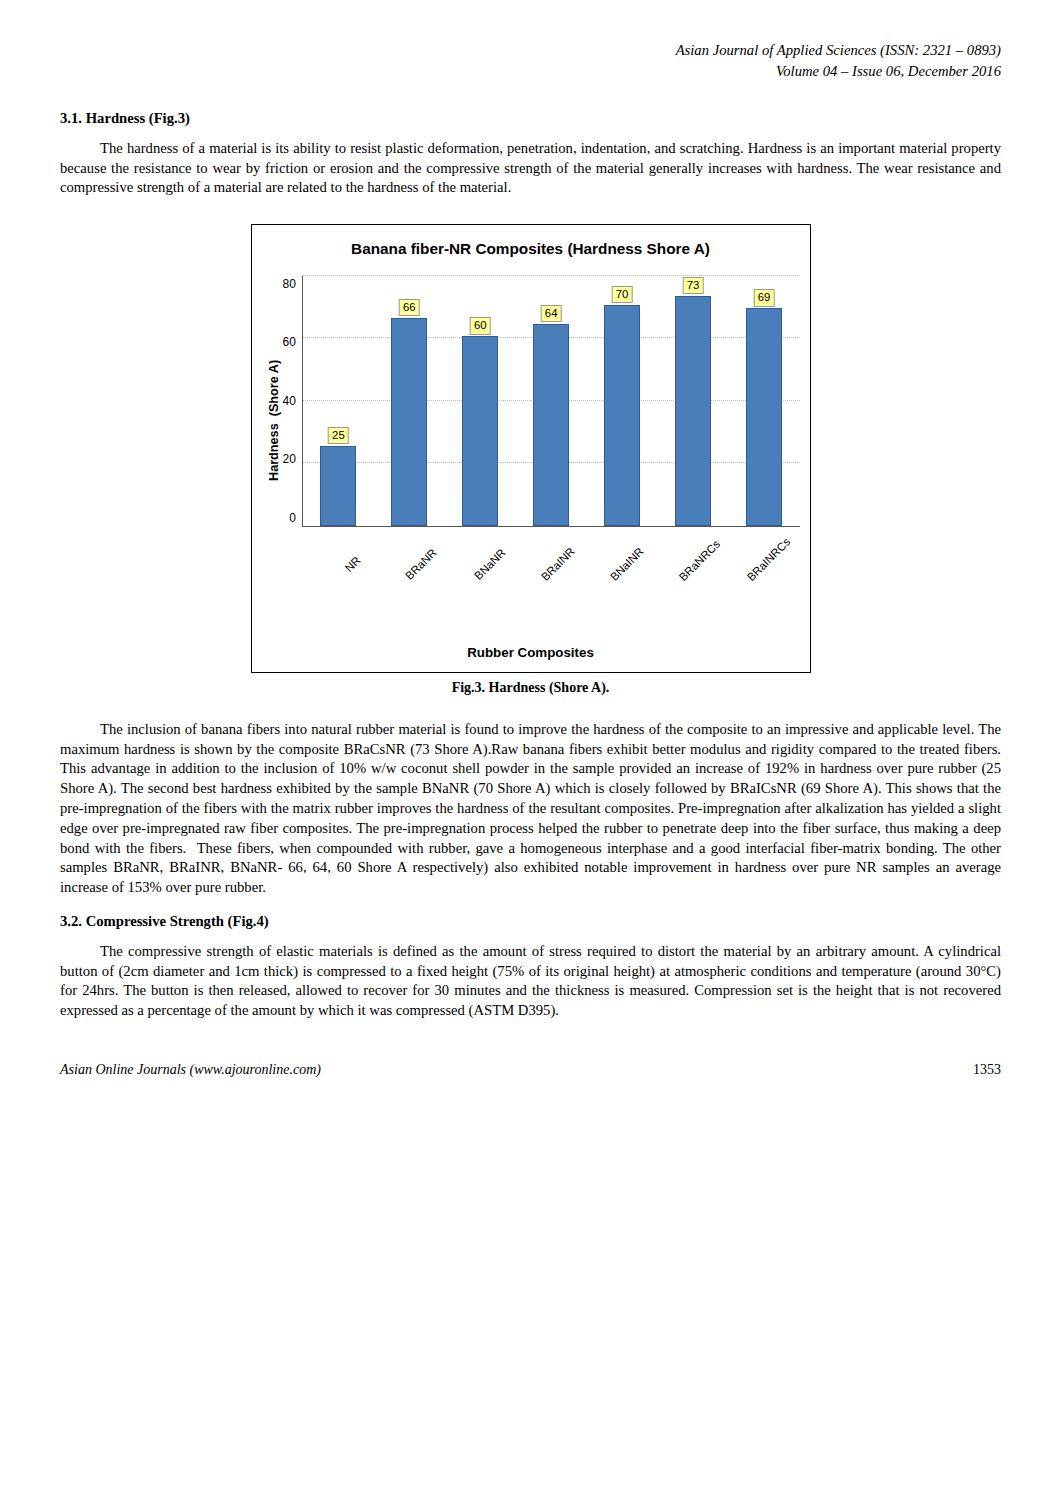Asian Journal of Applied Sciences (ISSN: 2321 – 0893)
Volume 04 – Issue 06, December 2016
3.1. Hardness (Fig.3)
The hardness of a material is its ability to resist plastic deformation, penetration, indentation, and scratching. Hardness is an important material property because the resistance to wear by friction or erosion and the compressive strength of the material generally increases with hardness. The wear resistance and compressive strength of a material are related to the hardness of the material.
Banana fiber-NR Composites (Hardness Shore A)
Hardness (Shore A)
80 60 40 20 0
25
66
60
64
70
73
69
NR
BRaNR
BNaNR
BRaINR
BNaINR
BRaNRCs
BRaINRCs
Rubber Composites
Fig.3. Hardness (Shore A).
The inclusion of banana fibers into natural rubber material is found to improve the hardness of the composite to an impressive and applicable level. The maximum hardness is shown by the composite BRaCsNR (73 Shore A).Raw banana fibers exhibit better modulus and rigidity compared to the treated fibers. This advantage in addition to the inclusion of 10% w/w coconut shell powder in the sample provided an increase of 192% in hardness over pure rubber (25 Shore A). The second best hardness exhibited by the sample BNaNR (70 Shore A) which is closely followed by BRaICsNR (69 Shore A). This shows that the pre-impregnation of the fibers with the matrix rubber improves the hardness of the resultant composites. Pre-impregnation after alkalization has yielded a slight edge over pre-impregnated raw fiber composites. The pre-impregnation process helped the rubber to penetrate deep into the fiber surface, thus making a deep bond with the fibers. These fibers, when compounded with rubber, gave a homogeneous interphase and a good interfacial fiber-matrix bonding. The other samples BRaNR, BRaINR, BNaNR- 66, 64, 60 Shore A respectively) also exhibited notable improvement in hardness over pure NR samples an average increase of 153% over pure rubber.
3.2. Compressive Strength (Fig.4)
The compressive strength of elastic materials is defined as the amount of stress required to distort the material by an arbitrary amount. A cylindrical button of (2cm diameter and 1cm thick) is compressed to a fixed height (75% of its original height) at atmospheric conditions and temperature (around 30°C) for 24hrs. The button is then released, allowed to recover for 30 minutes and the thickness is measured. Compression set is the height that is not recovered expressed as a percentage of the amount by which it was compressed (ASTM D395).
Asian Online Journals (www.ajouronline.com) 1353